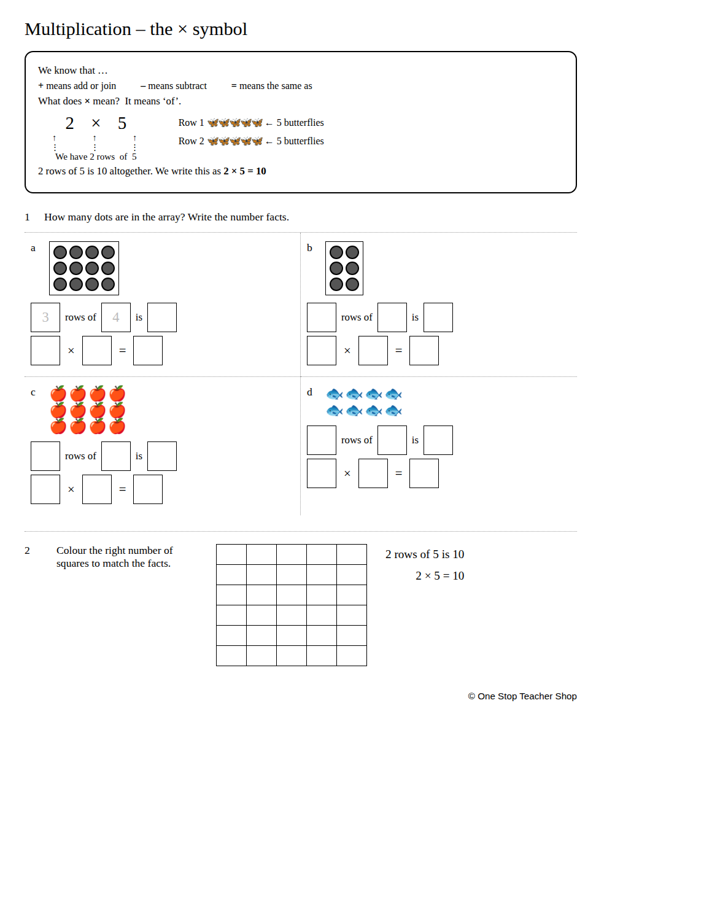Multiplication – the × symbol
We know that …
+ means add or join – means subtract = means the same as
What does × mean? It means ‘of’.
2 × 5
↑ ↑ ↑
⋮ ⋮ ⋮
We have 2 rows of 5
Row 1 🦋🦋🦋🦋🦋 ← 5 butterflies
Row 2 🦋🦋🦋🦋🦋 ← 5 butterflies
2 rows of 5 is 10 altogether. We write this as 2 × 5 = 10
1 How many dots are in the array? Write the number facts.
a
3 rows of 4 is
× =
b
rows of is
× =
c 🍎🍎🍎🍎 🍎🍎🍎🍎 🍎🍎🍎🍎
rows of is
× =
d 🐟🐟🐟🐟 🐟🐟🐟🐟
rows of is
× =
2
Colour the right number of squares to match the facts.
2 rows of 5 is 10
2 × 5 = 10
© One Stop Teacher Shop